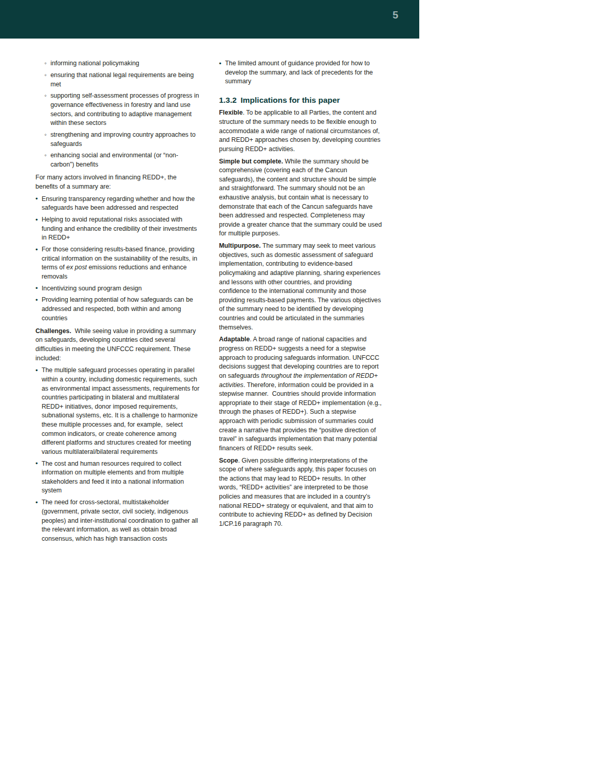5
informing national policymaking
ensuring that national legal requirements are being met
supporting self-assessment processes of progress in governance effectiveness in forestry and land use sectors, and contributing to adaptive management within these sectors
strengthening and improving country approaches to safeguards
enhancing social and environmental (or “non-carbon”) benefits
For many actors involved in financing REDD+, the benefits of a summary are:
Ensuring transparency regarding whether and how the safeguards have been addressed and respected
Helping to avoid reputational risks associated with funding and enhance the credibility of their investments in REDD+
For those considering results-based finance, providing critical information on the sustainability of the results, in terms of ex post emissions reductions and enhance removals
Incentivizing sound program design
Providing learning potential of how safeguards can be addressed and respected, both within and among countries
Challenges. While seeing value in providing a summary on safeguards, developing countries cited several difficulties in meeting the UNFCCC requirement. These included:
The multiple safeguard processes operating in parallel within a country, including domestic requirements, such as environmental impact assessments, requirements for countries participating in bilateral and multilateral REDD+ initiatives, donor imposed requirements, subnational systems, etc. It is a challenge to harmonize these multiple processes and, for example, select common indicators, or create coherence among different platforms and structures created for meeting various multilateral/bilateral requirements
The cost and human resources required to collect information on multiple elements and from multiple stakeholders and feed it into a national information system
The need for cross-sectoral, multistakeholder (government, private sector, civil society, indigenous peoples) and inter-institutional coordination to gather all the relevant information, as well as obtain broad consensus, which has high transaction costs
The limited amount of guidance provided for how to develop the summary, and lack of precedents for the summary
1.3.2 Implications for this paper
Flexible. To be applicable to all Parties, the content and structure of the summary needs to be flexible enough to accommodate a wide range of national circumstances of, and REDD+ approaches chosen by, developing countries pursuing REDD+ activities.
Simple but complete. While the summary should be comprehensive (covering each of the Cancun safeguards), the content and structure should be simple and straightforward. The summary should not be an exhaustive analysis, but contain what is necessary to demonstrate that each of the Cancun safeguards have been addressed and respected. Completeness may provide a greater chance that the summary could be used for multiple purposes.
Multipurpose. The summary may seek to meet various objectives, such as domestic assessment of safeguard implementation, contributing to evidence-based policymaking and adaptive planning, sharing experiences and lessons with other countries, and providing confidence to the international community and those providing results-based payments. The various objectives of the summary need to be identified by developing countries and could be articulated in the summaries themselves.
Adaptable. A broad range of national capacities and progress on REDD+ suggests a need for a stepwise approach to producing safeguards information. UNFCCC decisions suggest that developing countries are to report on safeguards throughout the implementation of REDD+ activities. Therefore, information could be provided in a stepwise manner. Countries should provide information appropriate to their stage of REDD+ implementation (e.g., through the phases of REDD+). Such a stepwise approach with periodic submission of summaries could create a narrative that provides the “positive direction of travel” in safeguards implementation that many potential financers of REDD+ results seek.
Scope. Given possible differing interpretations of the scope of where safeguards apply, this paper focuses on the actions that may lead to REDD+ results. In other words, “REDD+ activities” are interpreted to be those policies and measures that are included in a country’s national REDD+ strategy or equivalent, and that aim to contribute to achieving REDD+ as defined by Decision 1/CP.16 paragraph 70.